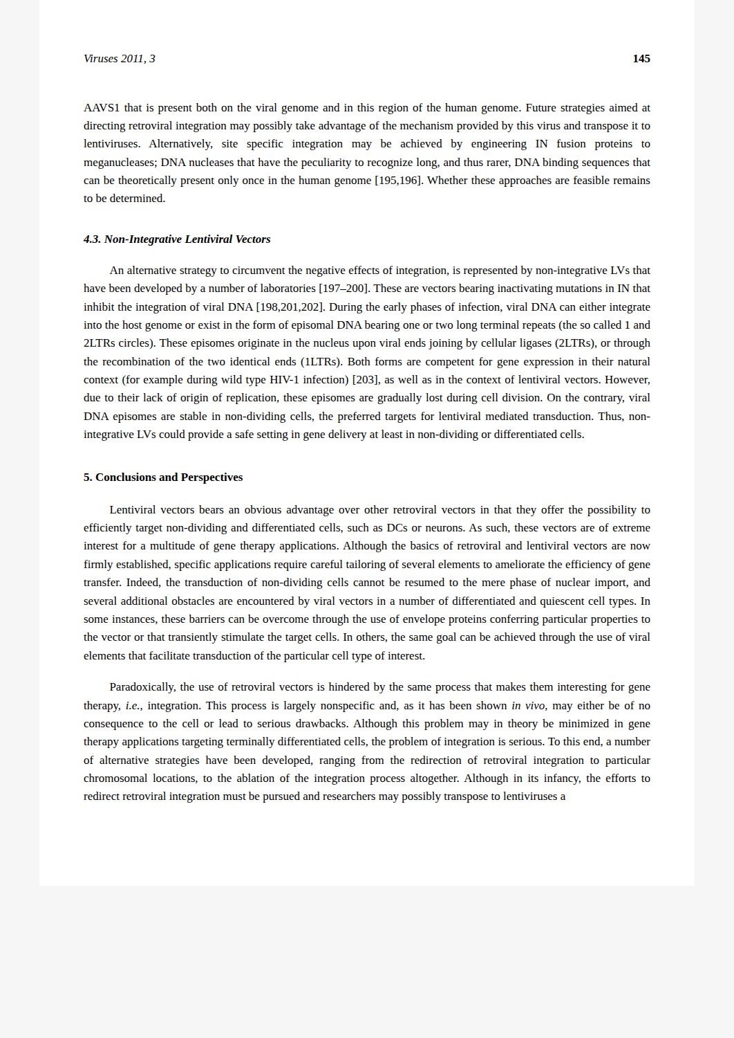Viruses 2011, 3 145
AAVS1 that is present both on the viral genome and in this region of the human genome. Future strategies aimed at directing retroviral integration may possibly take advantage of the mechanism provided by this virus and transpose it to lentiviruses. Alternatively, site specific integration may be achieved by engineering IN fusion proteins to meganucleases; DNA nucleases that have the peculiarity to recognize long, and thus rarer, DNA binding sequences that can be theoretically present only once in the human genome [195,196]. Whether these approaches are feasible remains to be determined.
4.3. Non-Integrative Lentiviral Vectors
An alternative strategy to circumvent the negative effects of integration, is represented by non-integrative LVs that have been developed by a number of laboratories [197–200]. These are vectors bearing inactivating mutations in IN that inhibit the integration of viral DNA [198,201,202]. During the early phases of infection, viral DNA can either integrate into the host genome or exist in the form of episomal DNA bearing one or two long terminal repeats (the so called 1 and 2LTRs circles). These episomes originate in the nucleus upon viral ends joining by cellular ligases (2LTRs), or through the recombination of the two identical ends (1LTRs). Both forms are competent for gene expression in their natural context (for example during wild type HIV-1 infection) [203], as well as in the context of lentiviral vectors. However, due to their lack of origin of replication, these episomes are gradually lost during cell division. On the contrary, viral DNA episomes are stable in non-dividing cells, the preferred targets for lentiviral mediated transduction. Thus, non-integrative LVs could provide a safe setting in gene delivery at least in non-dividing or differentiated cells.
5. Conclusions and Perspectives
Lentiviral vectors bears an obvious advantage over other retroviral vectors in that they offer the possibility to efficiently target non-dividing and differentiated cells, such as DCs or neurons. As such, these vectors are of extreme interest for a multitude of gene therapy applications. Although the basics of retroviral and lentiviral vectors are now firmly established, specific applications require careful tailoring of several elements to ameliorate the efficiency of gene transfer. Indeed, the transduction of non-dividing cells cannot be resumed to the mere phase of nuclear import, and several additional obstacles are encountered by viral vectors in a number of differentiated and quiescent cell types. In some instances, these barriers can be overcome through the use of envelope proteins conferring particular properties to the vector or that transiently stimulate the target cells. In others, the same goal can be achieved through the use of viral elements that facilitate transduction of the particular cell type of interest.
Paradoxically, the use of retroviral vectors is hindered by the same process that makes them interesting for gene therapy, i.e., integration. This process is largely nonspecific and, as it has been shown in vivo, may either be of no consequence to the cell or lead to serious drawbacks. Although this problem may in theory be minimized in gene therapy applications targeting terminally differentiated cells, the problem of integration is serious. To this end, a number of alternative strategies have been developed, ranging from the redirection of retroviral integration to particular chromosomal locations, to the ablation of the integration process altogether. Although in its infancy, the efforts to redirect retroviral integration must be pursued and researchers may possibly transpose to lentiviruses a